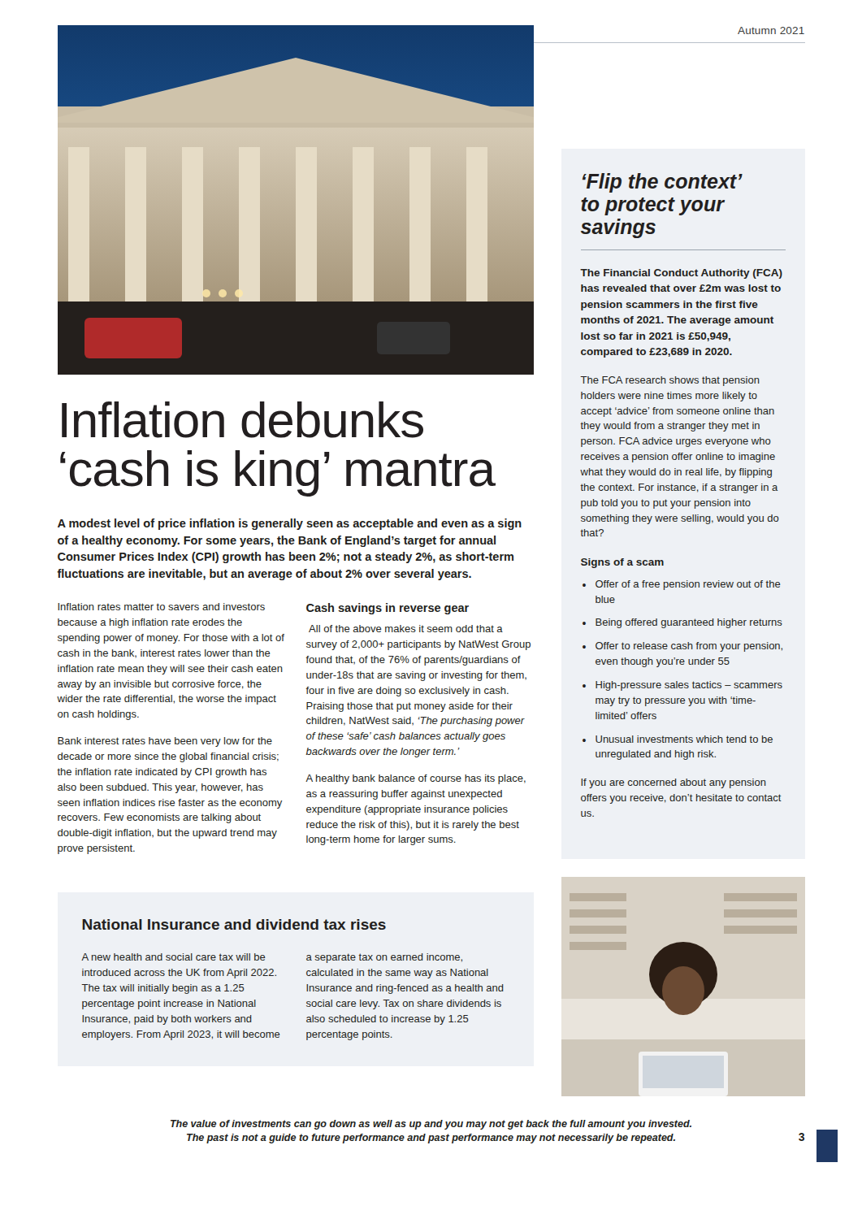Autumn 2021
Inflation debunks
‘cash is king’ mantra
A modest level of price inflation is generally seen as acceptable and even as a sign of a healthy economy. For some years, the Bank of England’s target for annual Consumer Prices Index (CPI) growth has been 2%; not a steady 2%, as short-term fluctuations are inevitable, but an average of about 2% over several years.
Inflation rates matter to savers and investors because a high inflation rate erodes the spending power of money. For those with a lot of cash in the bank, interest rates lower than the inflation rate mean they will see their cash eaten away by an invisible but corrosive force, the wider the rate differential, the worse the impact on cash holdings.
Bank interest rates have been very low for the decade or more since the global financial crisis; the inflation rate indicated by CPI growth has also been subdued. This year, however, has seen inflation indices rise faster as the economy recovers. Few economists are talking about double-digit inflation, but the upward trend may prove persistent.
Cash savings in reverse gear
All of the above makes it seem odd that a survey of 2,000+ participants by NatWest Group found that, of the 76% of parents/guardians of under-18s that are saving or investing for them, four in five are doing so exclusively in cash. Praising those that put money aside for their children, NatWest said, ‘The purchasing power of these ‘safe’ cash balances actually goes backwards over the longer term.’
A healthy bank balance of course has its place, as a reassuring buffer against unexpected expenditure (appropriate insurance policies reduce the risk of this), but it is rarely the best long-term home for larger sums.
National Insurance and dividend tax rises
A new health and social care tax will be introduced across the UK from April 2022. The tax will initially begin as a 1.25 percentage point increase in National Insurance, paid by both workers and employers. From April 2023, it will become a separate tax on earned income, calculated in the same way as National Insurance and ring-fenced as a health and social care levy. Tax on share dividends is also scheduled to increase by 1.25 percentage points.
‘Flip the context’
to protect your
savings
The Financial Conduct Authority (FCA) has revealed that over £2m was lost to pension scammers in the first five months of 2021. The average amount lost so far in 2021 is £50,949, compared to £23,689 in 2020.
The FCA research shows that pension holders were nine times more likely to accept ‘advice’ from someone online than they would from a stranger they met in person. FCA advice urges everyone who receives a pension offer online to imagine what they would do in real life, by flipping the context. For instance, if a stranger in a pub told you to put your pension into something they were selling, would you do that?
Signs of a scam
Offer of a free pension review out of the blue
Being offered guaranteed higher returns
Offer to release cash from your pension, even though you’re under 55
High-pressure sales tactics – scammers may try to pressure you with ‘time-limited’ offers
Unusual investments which tend to be unregulated and high risk.
If you are concerned about any pension offers you receive, don’t hesitate to contact us.
The value of investments can go down as well as up and you may not get back the full amount you invested.
The past is not a guide to future performance and past performance may not necessarily be repeated. 3